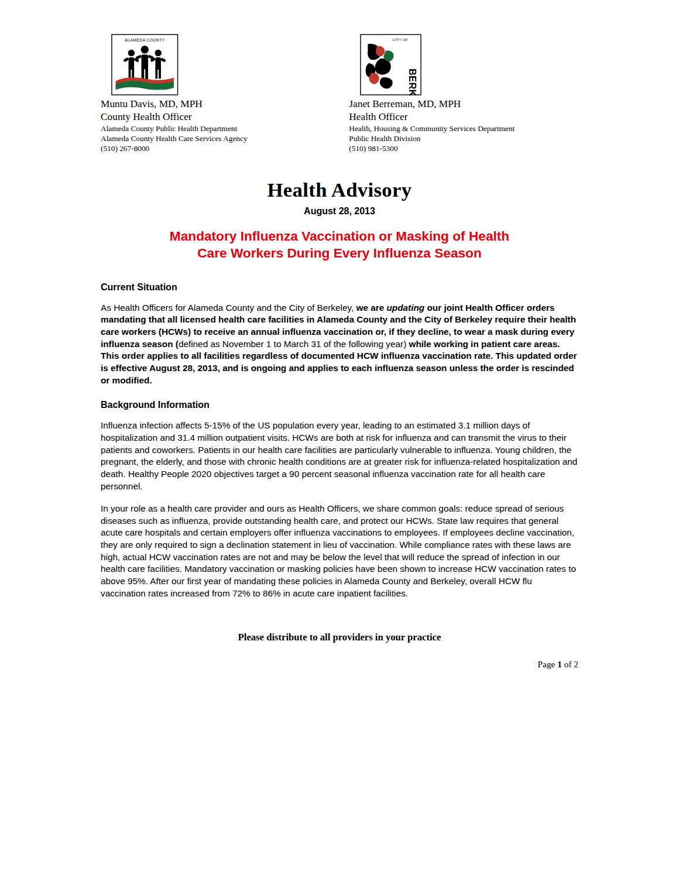ALAMEDA COUNTY PUBLIC HEALTH DEPARTMENT
Muntu Davis, MD, MPH
County Health Officer
Alameda County Public Health Department
Alameda County Health Care Services Agency
(510) 267-8000
CITY OF BERKELEY
Janet Berreman, MD, MPH
Health Officer
Health, Housing & Community Services Department
Public Health Division
(510) 981-5300
Health Advisory
August 28, 2013
Mandatory Influenza Vaccination or Masking of Health
Care Workers During Every Influenza Season
Current Situation
As Health Officers for Alameda County and the City of Berkeley, we are updating our joint Health Officer orders mandating that all licensed health care facilities in Alameda County and the City of Berkeley require their health care workers (HCWs) to receive an annual influenza vaccination or, if they decline, to wear a mask during every influenza season (defined as November 1 to March 31 of the following year) while working in patient care areas. This order applies to all facilities regardless of documented HCW influenza vaccination rate. This updated order is effective August 28, 2013, and is ongoing and applies to each influenza season unless the order is rescinded or modified.
Background Information
Influenza infection affects 5-15% of the US population every year, leading to an estimated 3.1 million days of hospitalization and 31.4 million outpatient visits. HCWs are both at risk for influenza and can transmit the virus to their patients and coworkers. Patients in our health care facilities are particularly vulnerable to influenza. Young children, the pregnant, the elderly, and those with chronic health conditions are at greater risk for influenza-related hospitalization and death. Healthy People 2020 objectives target a 90 percent seasonal influenza vaccination rate for all health care personnel.
In your role as a health care provider and ours as Health Officers, we share common goals: reduce spread of serious diseases such as influenza, provide outstanding health care, and protect our HCWs. State law requires that general acute care hospitals and certain employers offer influenza vaccinations to employees. If employees decline vaccination, they are only required to sign a declination statement in lieu of vaccination. While compliance rates with these laws are high, actual HCW vaccination rates are not and may be below the level that will reduce the spread of infection in our health care facilities. Mandatory vaccination or masking policies have been shown to increase HCW vaccination rates to above 95%. After our first year of mandating these policies in Alameda County and Berkeley, overall HCW flu vaccination rates increased from 72% to 86% in acute care inpatient facilities.
Please distribute to all providers in your practice
Page 1 of 2